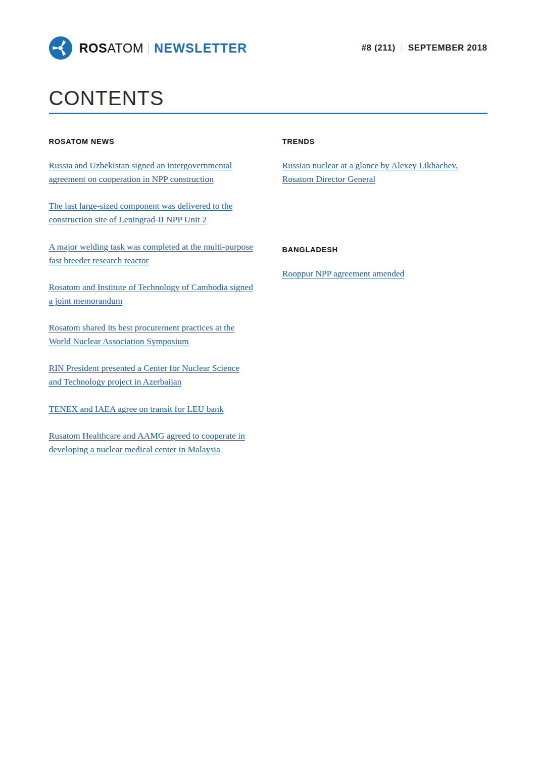ROS ATOM NEWSLETTER
#8 (211) SEPTEMBER 2018
CONTENTS
ROSATOM NEWS
Russia and Uzbekistan signed an intergovernmental agreement on cooperation in NPP construction
The last large-sized component was delivered to the construction site of Leningrad-II NPP Unit 2
A major welding task was completed at the multi-purpose fast breeder research reactor
Rosatom and Institute of Technology of Cambodia signed a joint memorandum
Rosatom shared its best procurement practices at the World Nuclear Association Symposium
RIN President presented a Center for Nuclear Science and Technology project in Azerbaijan
TENEX and IAEA agree on transit for LEU bank
Rusatom Healthcare and AAMG agreed to cooperate in developing a nuclear medical center in Malaysia
TRENDS
Russian nuclear at a glance by Alexey Likhachev, Rosatom Director General
BANGLADESH
Rooppur NPP agreement amended